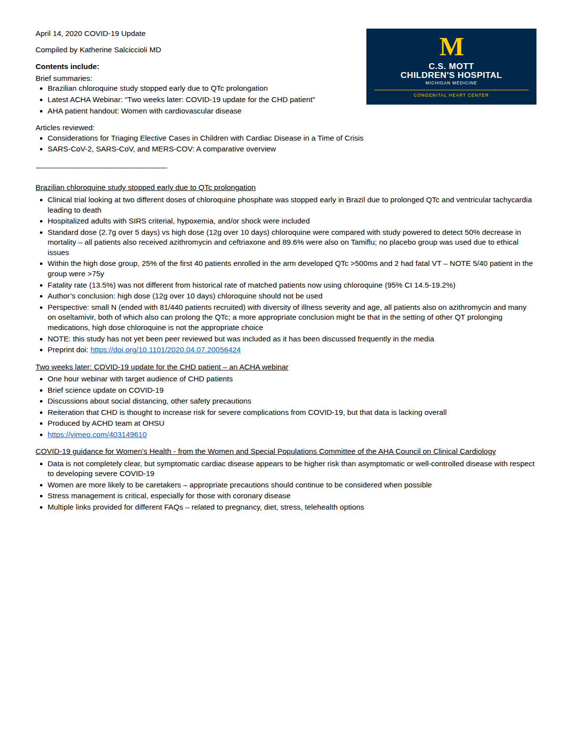M
C.S. MOTT
CHILDREN'S HOSPITAL
MICHIGAN MEDICINE
CONGENITAL HEART CENTER
April 14, 2020 COVID-19 Update
Compiled by Katherine Salciccioli MD
Contents include:
Brief summaries:
Brazilian chloroquine study stopped early due to QTc prolongation
Latest ACHA Webinar: “Two weeks later: COVID-19 update for the CHD patient”
AHA patient handout: Women with cardiovascular disease
Articles reviewed:
Considerations for Triaging Elective Cases in Children with Cardiac Disease in a Time of Crisis
SARS-CoV-2, SARS-CoV, and MERS-COV: A comparative overview
----------------------------------------------------------
Brazilian chloroquine study stopped early due to QTc prolongation
Clinical trial looking at two different doses of chloroquine phosphate was stopped early in Brazil due to prolonged QTc and ventricular tachycardia leading to death
Hospitalized adults with SIRS criterial, hypoxemia, and/or shock were included
Standard dose (2.7g over 5 days) vs high dose (12g over 10 days) chloroquine were compared with study powered to detect 50% decrease in mortality – all patients also received azithromycin and ceftriaxone and 89.6% were also on Tamiflu; no placebo group was used due to ethical issues
Within the high dose group, 25% of the first 40 patients enrolled in the arm developed QTc >500ms and 2 had fatal VT – NOTE 5/40 patient in the group were >75y
Fatality rate (13.5%) was not different from historical rate of matched patients now using chloroquine (95% CI 14.5-19.2%)
Author’s conclusion: high dose (12g over 10 days) chloroquine should not be used
Perspective: small N (ended with 81/440 patients recruited) with diversity of illness severity and age, all patients also on azithromycin and many on oseltamivir, both of which also can prolong the QTc; a more appropriate conclusion might be that in the setting of other QT prolonging medications, high dose chloroquine is not the appropriate choice
NOTE: this study has not yet been peer reviewed but was included as it has been discussed frequently in the media
Preprint doi: https://doi.org/10.1101/2020.04.07.20056424
Two weeks later: COVID-19 update for the CHD patient – an ACHA webinar
One hour webinar with target audience of CHD patients
Brief science update on COVID-19
Discussions about social distancing, other safety precautions
Reiteration that CHD is thought to increase risk for severe complications from COVID-19, but that data is lacking overall
Produced by ACHD team at OHSU
https://vimeo.com/403149610
COVID-19 guidance for Women's Health - from the Women and Special Populations Committee of the AHA Council on Clinical Cardiology
Data is not completely clear, but symptomatic cardiac disease appears to be higher risk than asymptomatic or well-controlled disease with respect to developing severe COVID-19
Women are more likely to be caretakers – appropriate precautions should continue to be considered when possible
Stress management is critical, especially for those with coronary disease
Multiple links provided for different FAQs – related to pregnancy, diet, stress, telehealth options